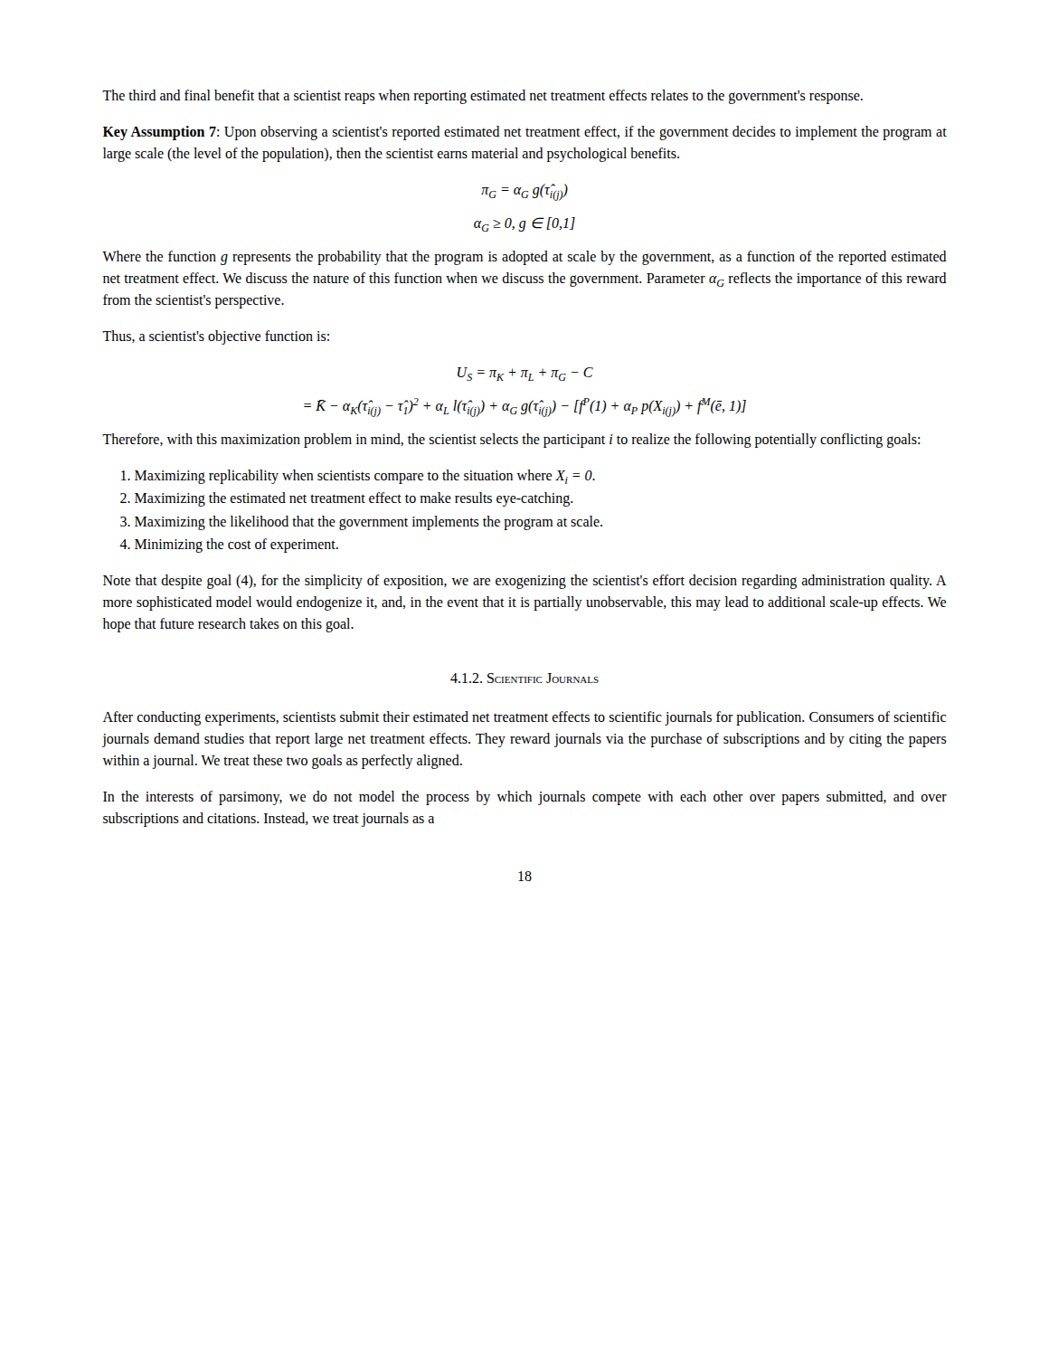The third and final benefit that a scientist reaps when reporting estimated net treatment effects relates to the government's response.
Key Assumption 7: Upon observing a scientist's reported estimated net treatment effect, if the government decides to implement the program at large scale (the level of the population), then the scientist earns material and psychological benefits.
πG = αG g(τ̂i(j))
αG ≥ 0, g ∈ [0,1]
Where the function g represents the probability that the program is adopted at scale by the government, as a function of the reported estimated net treatment effect. We discuss the nature of this function when we discuss the government. Parameter αG reflects the importance of this reward from the scientist's perspective.
Thus, a scientist's objective function is:
US = πK + πL + πG − C
= K̄ − αK(τ̂i(j) − τ̂1)2 + αL l(τ̂i(j)) + αG g(τ̂i(j)) − [fP(1) + αP p(Xi(j)) + fM(ē, 1)]
Therefore, with this maximization problem in mind, the scientist selects the participant i to realize the following potentially conflicting goals:
Maximizing replicability when scientists compare to the situation where Xi = 0.
Maximizing the estimated net treatment effect to make results eye-catching.
Maximizing the likelihood that the government implements the program at scale.
Minimizing the cost of experiment.
Note that despite goal (4), for the simplicity of exposition, we are exogenizing the scientist's effort decision regarding administration quality. A more sophisticated model would endogenize it, and, in the event that it is partially unobservable, this may lead to additional scale-up effects. We hope that future research takes on this goal.
4.1.2. Scientific Journals
After conducting experiments, scientists submit their estimated net treatment effects to scientific journals for publication. Consumers of scientific journals demand studies that report large net treatment effects. They reward journals via the purchase of subscriptions and by citing the papers within a journal. We treat these two goals as perfectly aligned.
In the interests of parsimony, we do not model the process by which journals compete with each other over papers submitted, and over subscriptions and citations. Instead, we treat journals as a
18